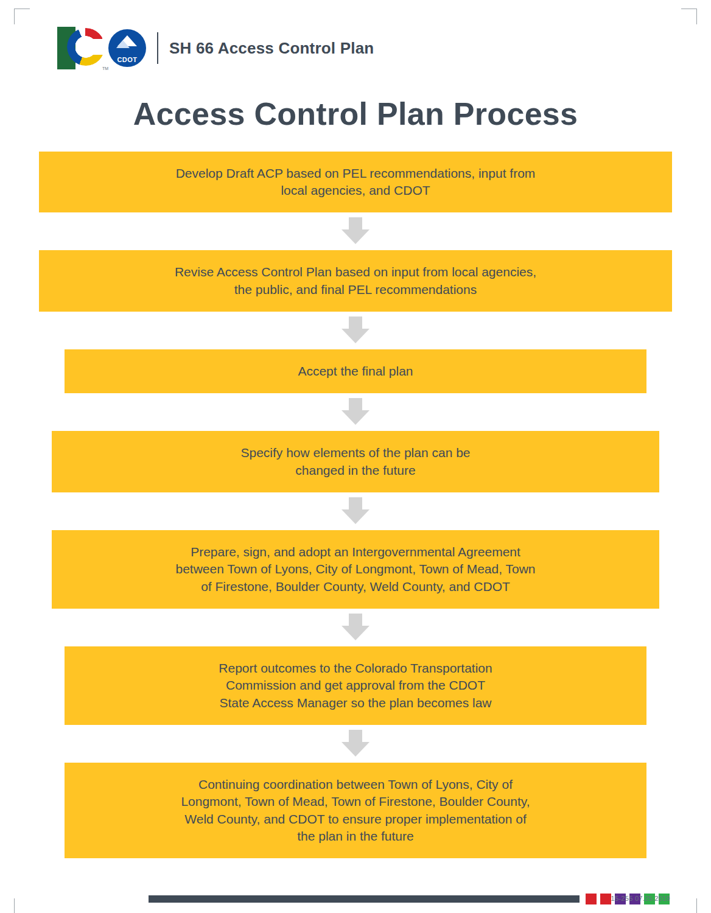TM
CDOT
SH 66 Access Control Plan
Access Control Plan Process
Develop Draft ACP based on PEL recommendations, input from
local agencies, and CDOT
Revise Access Control Plan based on input from local agencies,
the public, and final PEL recommendations
Accept the final plan
Specify how elements of the plan can be
changed in the future
Prepare, sign, and adopt an Intergovernmental Agreement
between Town of Lyons, City of Longmont, Town of Mead, Town
of Firestone, Boulder County, Weld County, and CDOT
Report outcomes to the Colorado Transportation
Commission and get approval from the CDOT
State Access Manager so the plan becomes law
Continuing coordination between Town of Lyons, City of
Longmont, Town of Mead, Town of Firestone, Boulder County,
Weld County, and CDOT to ensure proper implementation of
the plan in the future
15-255 07.25.2019